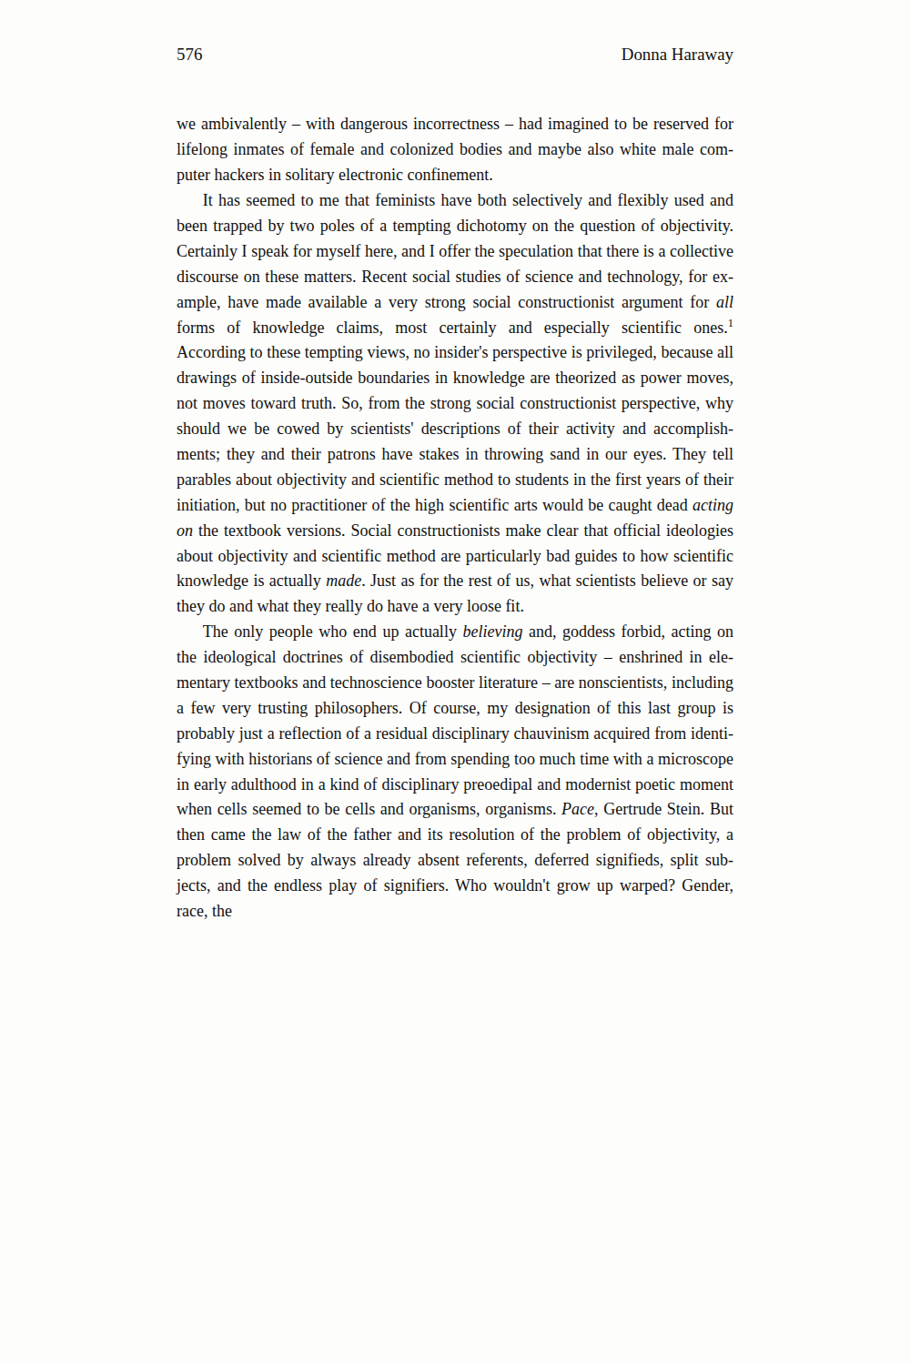576 Donna Haraway
we ambivalently – with dangerous incorrectness – had imagined to be reserved for lifelong inmates of female and colonized bodies and maybe also white male computer hackers in solitary electronic confinement.
It has seemed to me that feminists have both selectively and flexibly used and been trapped by two poles of a tempting dichotomy on the question of objectivity. Certainly I speak for myself here, and I offer the speculation that there is a collective discourse on these matters. Recent social studies of science and technology, for example, have made available a very strong social constructionist argument for all forms of knowledge claims, most certainly and especially scientific ones.1 According to these tempting views, no insider's perspective is privileged, because all drawings of inside-outside boundaries in knowledge are theorized as power moves, not moves toward truth. So, from the strong social constructionist perspective, why should we be cowed by scientists' descriptions of their activity and accomplishments; they and their patrons have stakes in throwing sand in our eyes. They tell parables about objectivity and scientific method to students in the first years of their initiation, but no practitioner of the high scientific arts would be caught dead acting on the textbook versions. Social constructionists make clear that official ideologies about objectivity and scientific method are particularly bad guides to how scientific knowledge is actually made. Just as for the rest of us, what scientists believe or say they do and what they really do have a very loose fit.
The only people who end up actually believing and, goddess forbid, acting on the ideological doctrines of disembodied scientific objectivity – enshrined in elementary textbooks and technoscience booster literature – are nonscientists, including a few very trusting philosophers. Of course, my designation of this last group is probably just a reflection of a residual disciplinary chauvinism acquired from identifying with historians of science and from spending too much time with a microscope in early adulthood in a kind of disciplinary preoedipal and modernist poetic moment when cells seemed to be cells and organisms, organisms. Pace, Gertrude Stein. But then came the law of the father and its resolution of the problem of objectivity, a problem solved by always already absent referents, deferred signifieds, split subjects, and the endless play of signifiers. Who wouldn't grow up warped? Gender, race, the